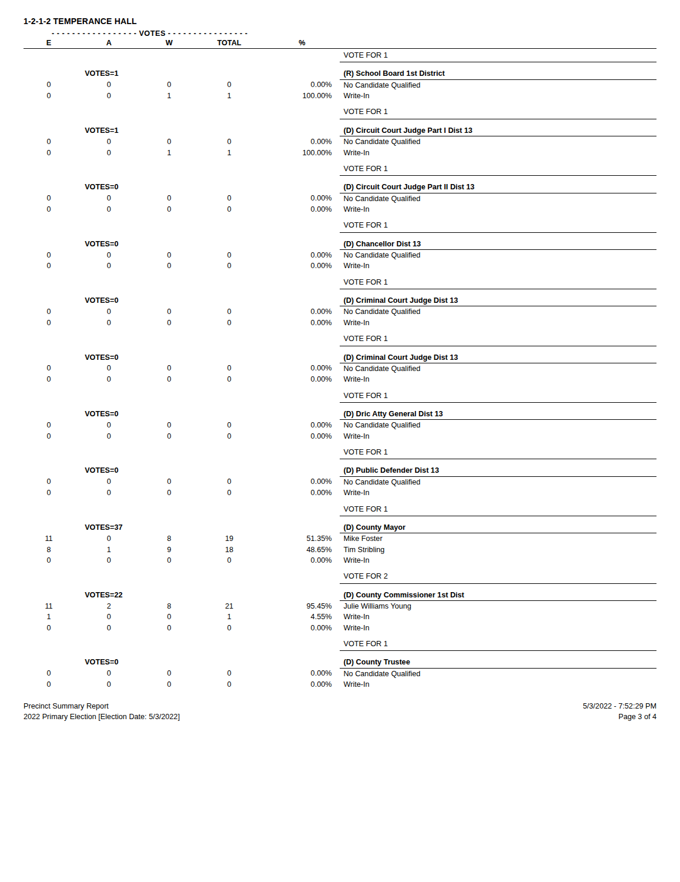1-2-1-2 TEMPERANCE HALL
- - - - - - - - - - - - - - - - - VOTES - - - - - - - - - - - - - - - -
| E | A | W | TOTAL | % | |
| --- | --- | --- | --- | --- | --- |
| | | | | | VOTE FOR 1 |
| | VOTES=1 | (R) School Board 1st District |
| 0 | 0 | 0 | 0 | 0.00% | No Candidate Qualified |
| 0 | 0 | 1 | 1 | 100.00% | Write-In |
| | | | | | VOTE FOR 1 |
| | VOTES=1 | (D) Circuit Court Judge Part I Dist 13 |
| 0 | 0 | 0 | 0 | 0.00% | No Candidate Qualified |
| 0 | 0 | 1 | 1 | 100.00% | Write-In |
| | | | | | VOTE FOR 1 |
| | VOTES=0 | (D) Circuit Court Judge Part II Dist 13 |
| 0 | 0 | 0 | 0 | 0.00% | No Candidate Qualified |
| 0 | 0 | 0 | 0 | 0.00% | Write-In |
| | | | | | VOTE FOR 1 |
| | VOTES=0 | (D) Chancellor Dist 13 |
| 0 | 0 | 0 | 0 | 0.00% | No Candidate Qualified |
| 0 | 0 | 0 | 0 | 0.00% | Write-In |
| | | | | | VOTE FOR 1 |
| | VOTES=0 | (D) Criminal Court Judge Dist 13 |
| 0 | 0 | 0 | 0 | 0.00% | No Candidate Qualified |
| 0 | 0 | 0 | 0 | 0.00% | Write-In |
| | | | | | VOTE FOR 1 |
| | VOTES=0 | (D) Criminal Court Judge Dist 13 |
| 0 | 0 | 0 | 0 | 0.00% | No Candidate Qualified |
| 0 | 0 | 0 | 0 | 0.00% | Write-In |
| | | | | | VOTE FOR 1 |
| | VOTES=0 | (D) Dric Atty General Dist 13 |
| 0 | 0 | 0 | 0 | 0.00% | No Candidate Qualified |
| 0 | 0 | 0 | 0 | 0.00% | Write-In |
| | | | | | VOTE FOR 1 |
| | VOTES=0 | (D) Public Defender Dist 13 |
| 0 | 0 | 0 | 0 | 0.00% | No Candidate Qualified |
| 0 | 0 | 0 | 0 | 0.00% | Write-In |
| | | | | | VOTE FOR 1 |
| | VOTES=37 | (D) County Mayor |
| 11 | 0 | 8 | 19 | 51.35% | Mike Foster |
| 8 | 1 | 9 | 18 | 48.65% | Tim Stribling |
| 0 | 0 | 0 | 0 | 0.00% | Write-In |
| | | | | | VOTE FOR 2 |
| | VOTES=22 | (D) County Commissioner 1st Dist |
| 11 | 2 | 8 | 21 | 95.45% | Julie Williams Young |
| 1 | 0 | 0 | 1 | 4.55% | Write-In |
| 0 | 0 | 0 | 0 | 0.00% | Write-In |
| | | | | | VOTE FOR 1 |
| | VOTES=0 | (D) County Trustee |
| 0 | 0 | 0 | 0 | 0.00% | No Candidate Qualified |
| 0 | 0 | 0 | 0 | 0.00% | Write-In |
| Precinct Summary Report | 5/3/2022 - 7:52:29 PM |
| 2022 Primary Election [Election Date: 5/3/2022] | Page 3 of 4 |